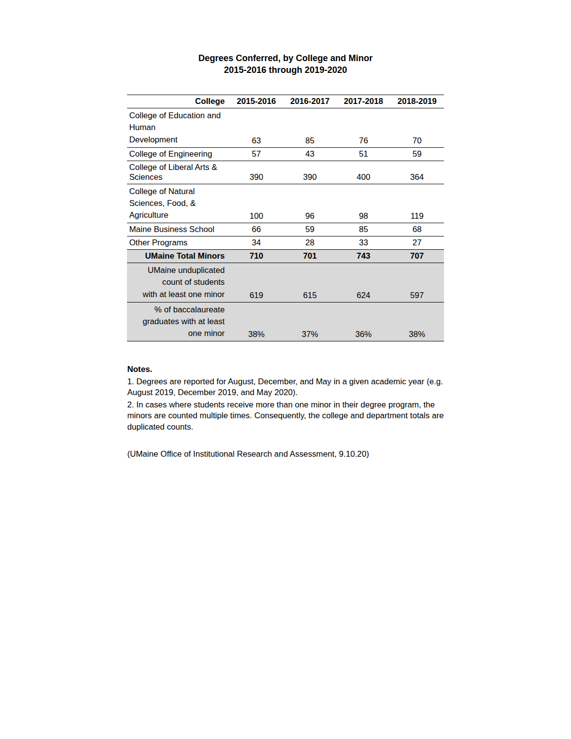Degrees Conferred, by College and Minor
2015-2016 through 2019-2020
| College | 2015-2016 | 2016-2017 | 2017-2018 | 2018-2019 |
| --- | --- | --- | --- | --- |
| College of Education and Human Development | 63 | 85 | 76 | 70 |
| College of Engineering | 57 | 43 | 51 | 59 |
| College of Liberal Arts & Sciences | 390 | 390 | 400 | 364 |
| College of Natural Sciences, Food, & Agriculture | 100 | 96 | 98 | 119 |
| Maine Business School | 66 | 59 | 85 | 68 |
| Other Programs | 34 | 28 | 33 | 27 |
| UMaine Total Minors | 710 | 701 | 743 | 707 |
| UMaine unduplicated count of students with at least one minor | 619 | 615 | 624 | 597 |
| % of baccalaureate graduates with at least one minor | 38% | 37% | 36% | 38% |
Notes.
1. Degrees are reported for August, December, and May in a given academic year (e.g. August 2019, December 2019, and May 2020).
2. In cases where students receive more than one minor in their degree program, the minors are counted multiple times. Consequently, the college and department totals are duplicated counts.
(UMaine Office of Institutional Research and Assessment, 9.10.20)